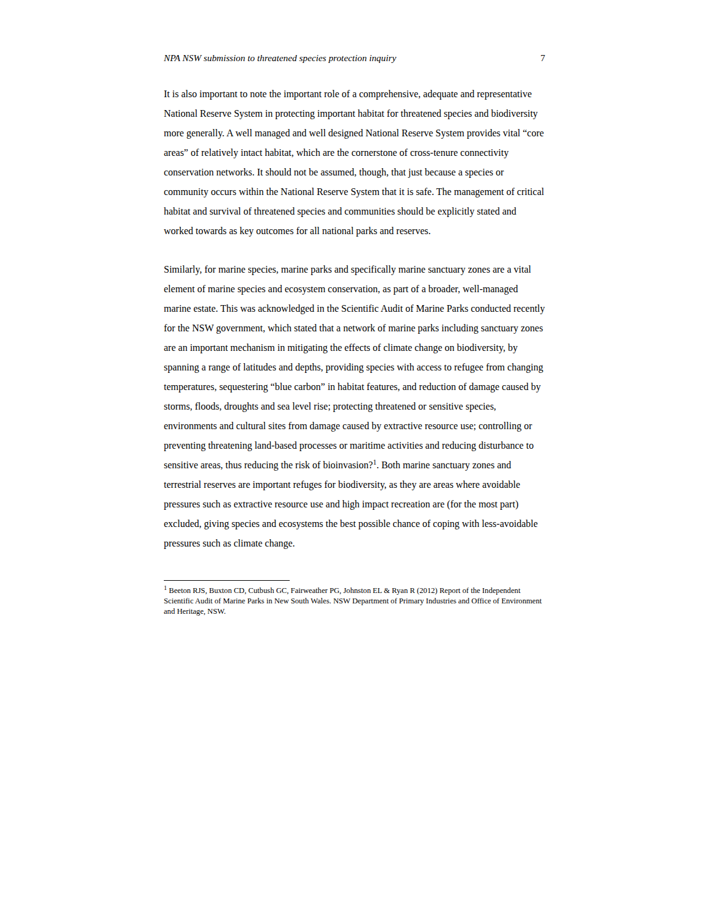NPA NSW submission to threatened species protection inquiry 7
It is also important to note the important role of a comprehensive, adequate and representative National Reserve System in protecting important habitat for threatened species and biodiversity more generally. A well managed and well designed National Reserve System provides vital “core areas” of relatively intact habitat, which are the cornerstone of cross-tenure connectivity conservation networks. It should not be assumed, though, that just because a species or community occurs within the National Reserve System that it is safe. The management of critical habitat and survival of threatened species and communities should be explicitly stated and worked towards as key outcomes for all national parks and reserves.
Similarly, for marine species, marine parks and specifically marine sanctuary zones are a vital element of marine species and ecosystem conservation, as part of a broader, well-managed marine estate. This was acknowledged in the Scientific Audit of Marine Parks conducted recently for the NSW government, which stated that a network of marine parks including sanctuary zones are an important mechanism in mitigating the effects of climate change on biodiversity, by spanning a range of latitudes and depths, providing species with access to refugee from changing temperatures, sequestering “blue carbon” in habitat features, and reduction of damage caused by storms, floods, droughts and sea level rise; protecting threatened or sensitive species, environments and cultural sites from damage caused by extractive resource use; controlling or preventing threatening land-based processes or maritime activities and reducing disturbance to sensitive areas, thus reducing the risk of bioinvasion?1. Both marine sanctuary zones and terrestrial reserves are important refuges for biodiversity, as they are areas where avoidable pressures such as extractive resource use and high impact recreation are (for the most part) excluded, giving species and ecosystems the best possible chance of coping with less-avoidable pressures such as climate change.
1 Beeton RJS, Buxton CD, Cutbush GC, Fairweather PG, Johnston EL & Ryan R (2012) Report of the Independent Scientific Audit of Marine Parks in New South Wales. NSW Department of Primary Industries and Office of Environment and Heritage, NSW.